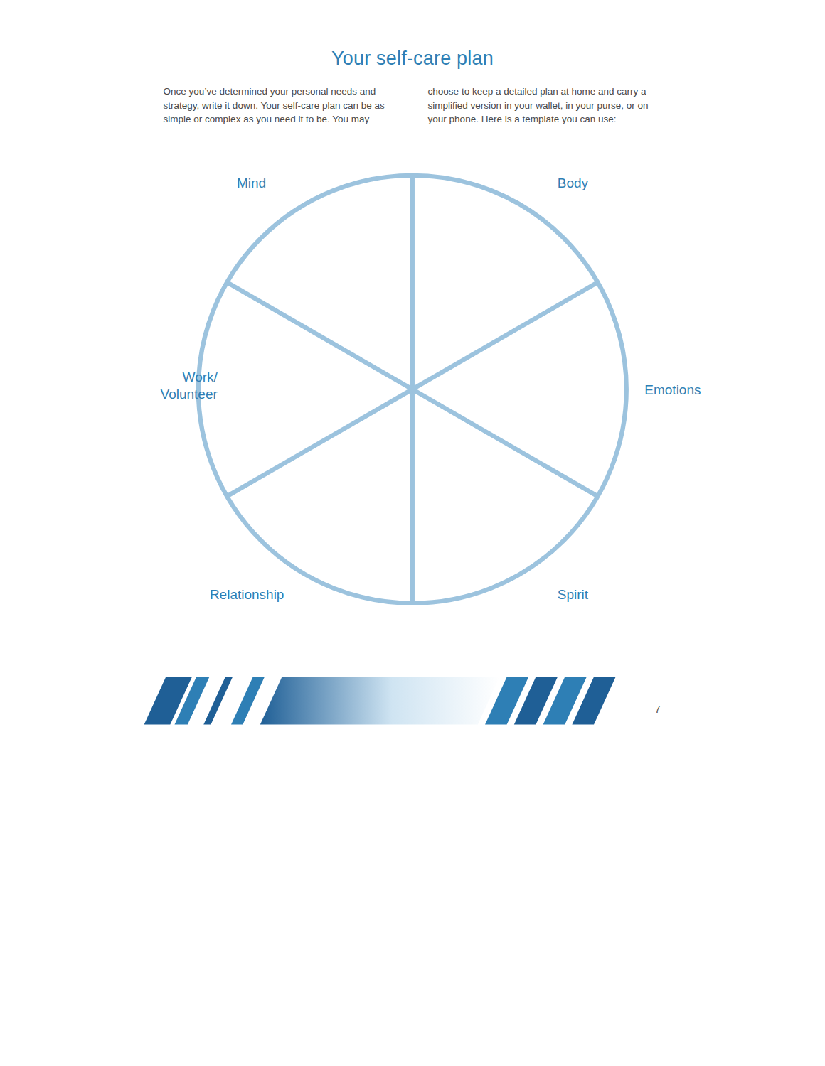Your self-care plan
Once you’ve determined your personal needs and strategy, write it down. Your self-care plan can be as simple or complex as you need it to be. You may
choose to keep a detailed plan at home and carry a simplified version in your wallet, in your purse, or on your phone. Here is a template you can use:
Mind Body Emotions Spirit Relationship Work/
Volunteer
7